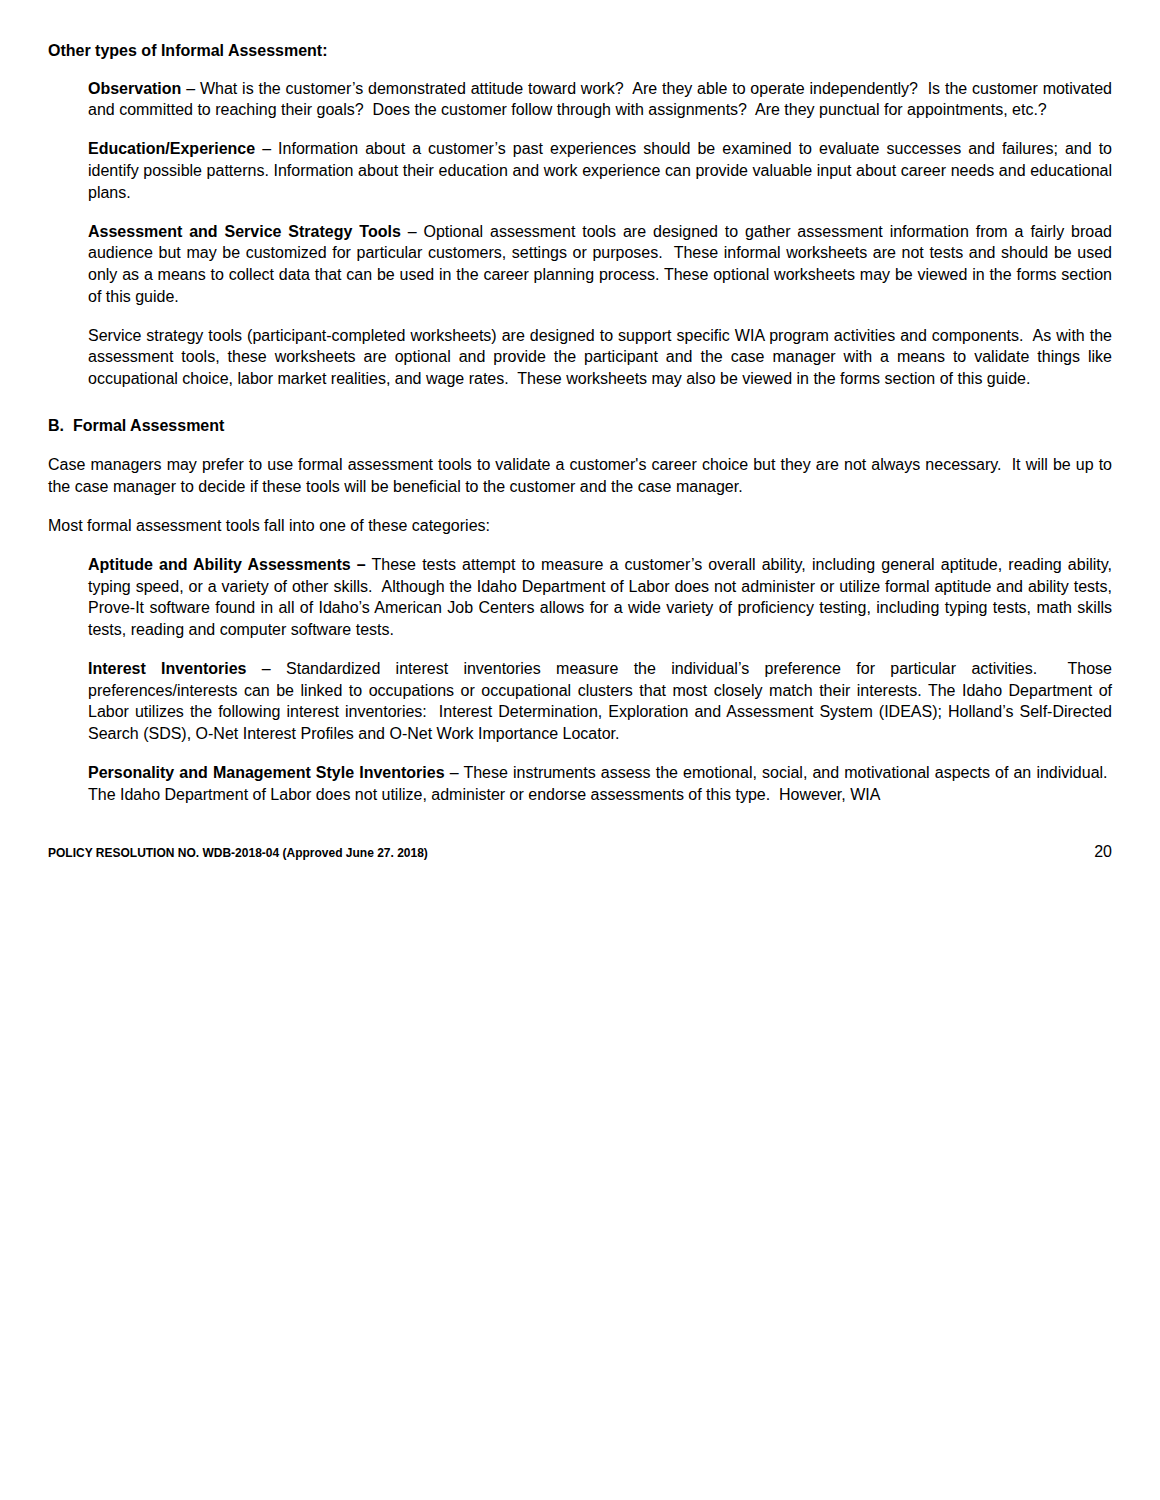Other types of Informal Assessment:
Observation – What is the customer’s demonstrated attitude toward work? Are they able to operate independently? Is the customer motivated and committed to reaching their goals? Does the customer follow through with assignments? Are they punctual for appointments, etc.?
Education/Experience – Information about a customer’s past experiences should be examined to evaluate successes and failures; and to identify possible patterns. Information about their education and work experience can provide valuable input about career needs and educational plans.
Assessment and Service Strategy Tools – Optional assessment tools are designed to gather assessment information from a fairly broad audience but may be customized for particular customers, settings or purposes. These informal worksheets are not tests and should be used only as a means to collect data that can be used in the career planning process. These optional worksheets may be viewed in the forms section of this guide.
Service strategy tools (participant-completed worksheets) are designed to support specific WIA program activities and components. As with the assessment tools, these worksheets are optional and provide the participant and the case manager with a means to validate things like occupational choice, labor market realities, and wage rates. These worksheets may also be viewed in the forms section of this guide.
B. Formal Assessment
Case managers may prefer to use formal assessment tools to validate a customer's career choice but they are not always necessary. It will be up to the case manager to decide if these tools will be beneficial to the customer and the case manager.
Most formal assessment tools fall into one of these categories:
Aptitude and Ability Assessments – These tests attempt to measure a customer’s overall ability, including general aptitude, reading ability, typing speed, or a variety of other skills. Although the Idaho Department of Labor does not administer or utilize formal aptitude and ability tests, Prove-It software found in all of Idaho’s American Job Centers allows for a wide variety of proficiency testing, including typing tests, math skills tests, reading and computer software tests.
Interest Inventories – Standardized interest inventories measure the individual’s preference for particular activities. Those preferences/interests can be linked to occupations or occupational clusters that most closely match their interests. The Idaho Department of Labor utilizes the following interest inventories: Interest Determination, Exploration and Assessment System (IDEAS); Holland’s Self-Directed Search (SDS), O-Net Interest Profiles and O-Net Work Importance Locator.
Personality and Management Style Inventories – These instruments assess the emotional, social, and motivational aspects of an individual. The Idaho Department of Labor does not utilize, administer or endorse assessments of this type. However, WIA
POLICY RESOLUTION NO. WDB-2018-04 (Approved June 27. 2018) 20